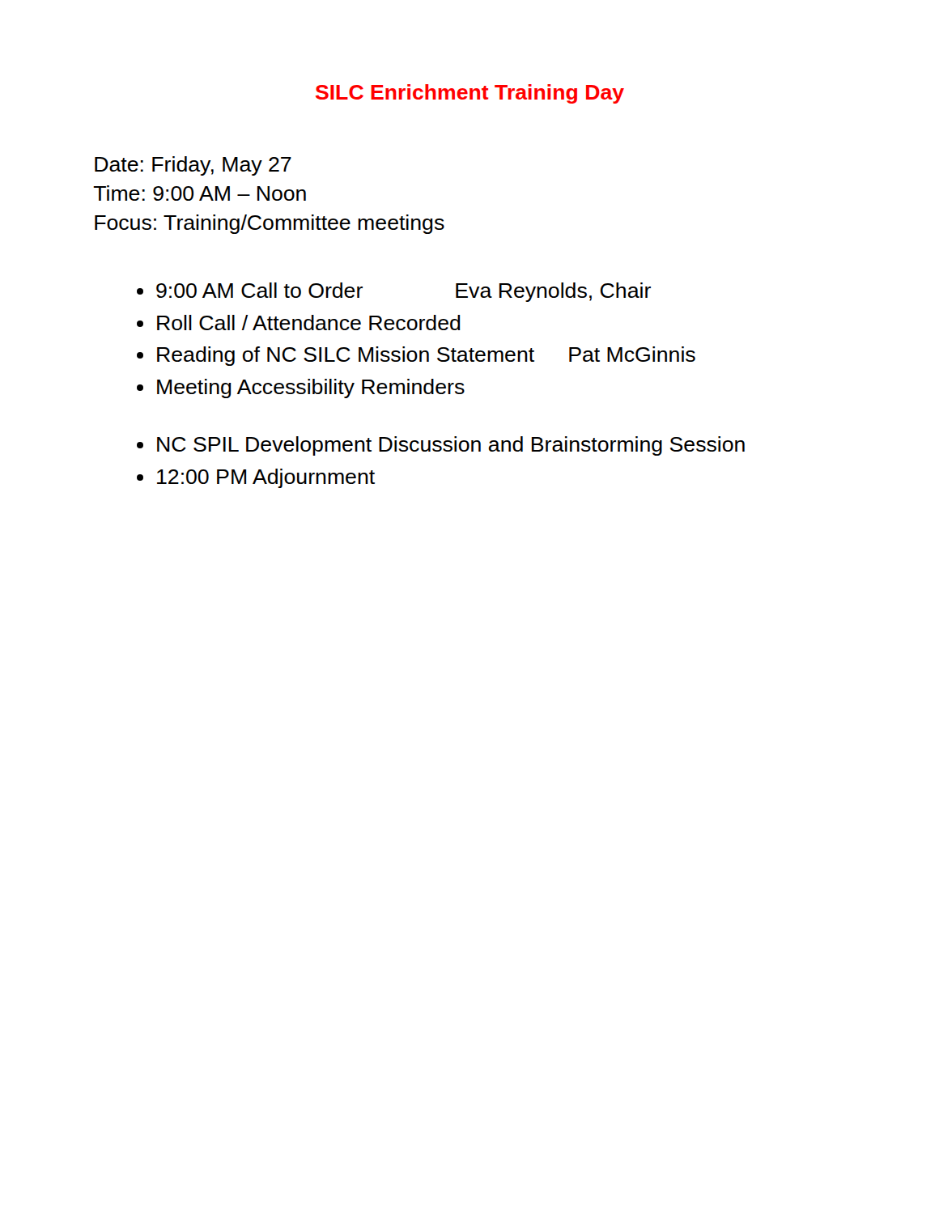SILC Enrichment Training Day
Date: Friday, May 27
Time: 9:00 AM – Noon
Focus: Training/Committee meetings
9:00 AM Call to Order Eva Reynolds, Chair
Roll Call / Attendance Recorded
Reading of NC SILC Mission Statement Pat McGinnis
Meeting Accessibility Reminders
NC SPIL Development Discussion and Brainstorming Session
12:00 PM Adjournment